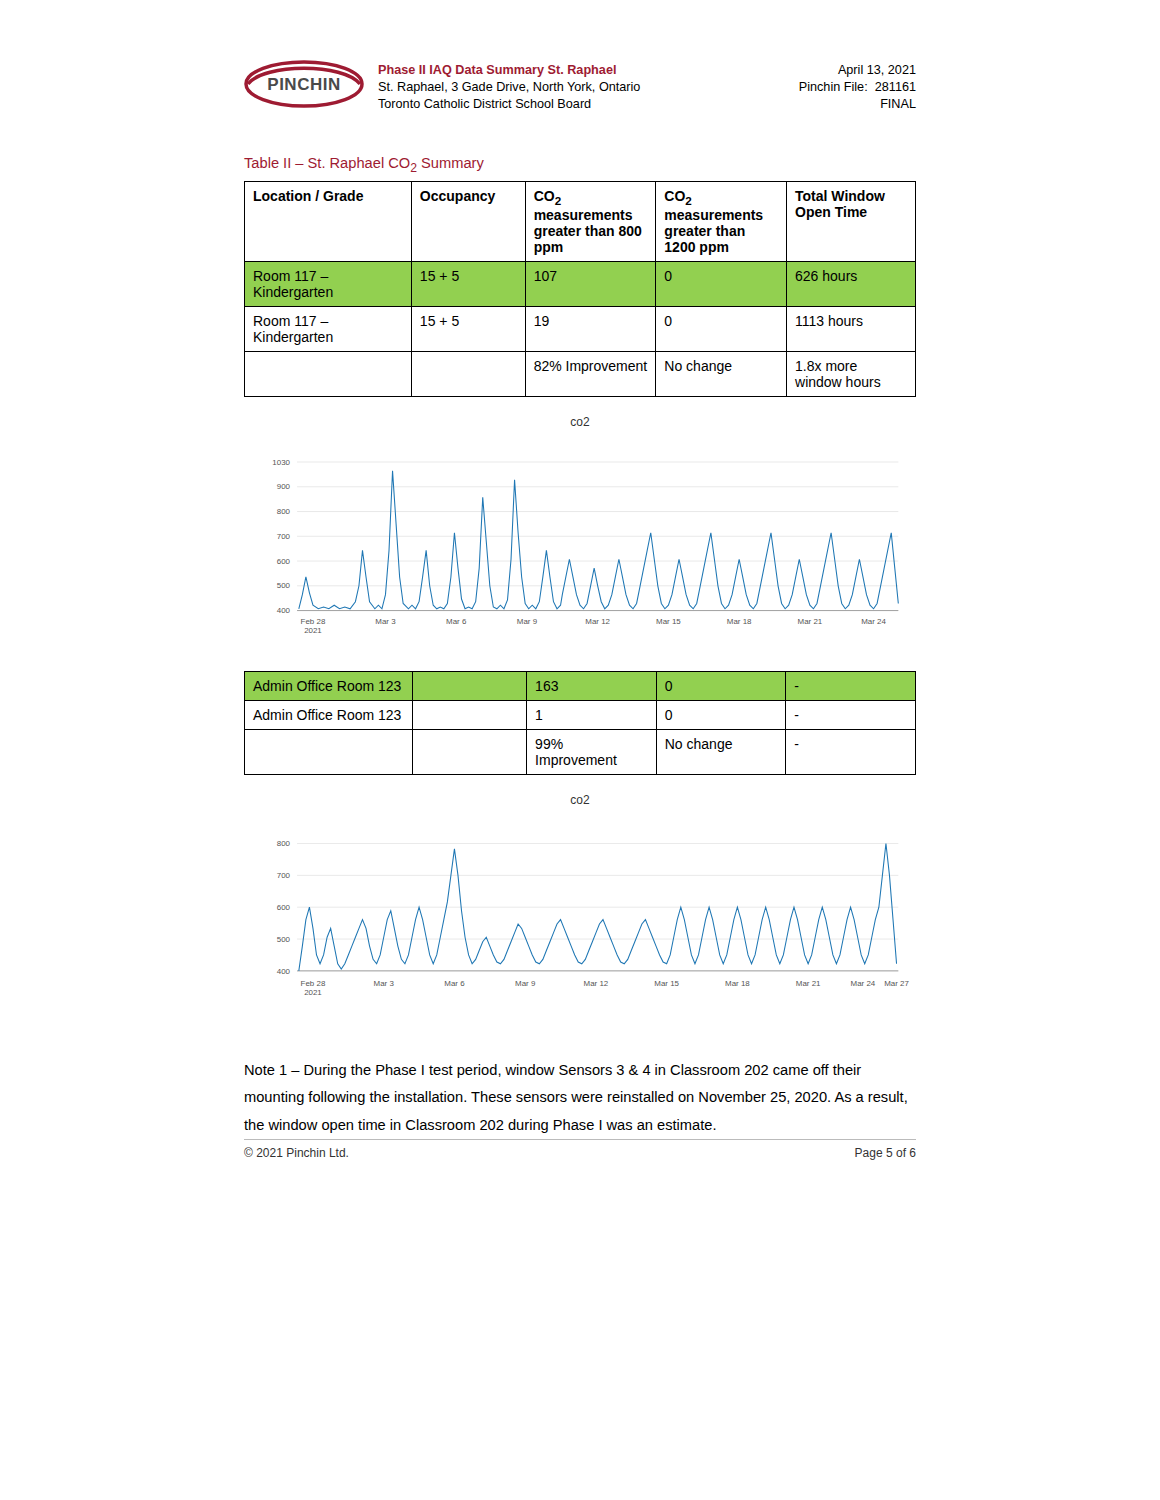PINCHIN
Phase II IAQ Data Summary St. Raphael
St. Raphael, 3 Gade Drive, North York, Ontario
Toronto Catholic District School Board
April 13, 2021
Pinchin File: 281161
FINAL
Table II – St. Raphael CO2 Summary
| Location / Grade | Occupancy | CO 2 measurements greater than 800 ppm | CO 2 measurements greater than 1200 ppm | Total Window Open Time |
| --- | --- | --- | --- | --- |
| Room 117 – Kindergarten | 15 + 5 | 107 | 0 | 626 hours |
| Room 117 – Kindergarten | 15 + 5 | 19 | 0 | 1113 hours |
| | | 82% Improvement | No change | 1.8x more window hours |
co2
1030 900 800 700 600 500 400 Feb 28 2021 Mar 3 Mar 6 Mar 9 Mar 12 Mar 15 Mar 18 Mar 21 Mar 24
| Admin Office Room 123 | | 163 | 0 | - |
| Admin Office Room 123 | | 1 | 0 | - |
| | | 99% Improvement | No change | - |
co2
800 700 600 500 400 Feb 28 2021 Mar 3 Mar 6 Mar 9 Mar 12 Mar 15 Mar 18 Mar 21 Mar 24 Mar 27
Note 1 – During the Phase I test period, window Sensors 3 & 4 in Classroom 202 came off their mounting following the installation. These sensors were reinstalled on November 25, 2020. As a result, the window open time in Classroom 202 during Phase I was an estimate.
© 2021 Pinchin Ltd.
Page 5 of 6